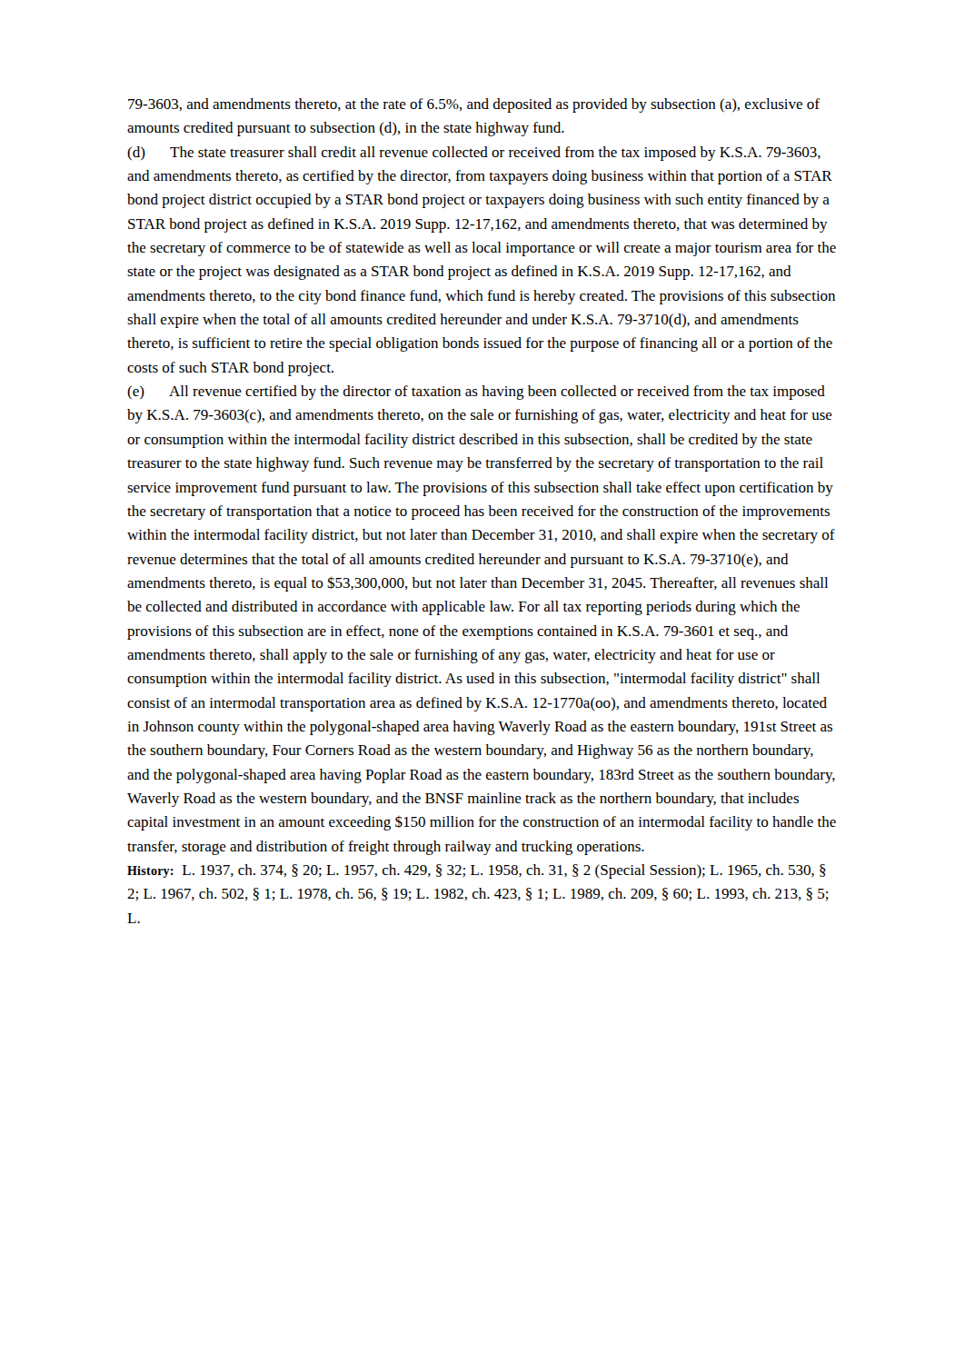79-3603, and amendments thereto, at the rate of 6.5%, and deposited as provided by subsection (a), exclusive of amounts credited pursuant to subsection (d), in the state highway fund.
(d) The state treasurer shall credit all revenue collected or received from the tax imposed by K.S.A. 79-3603, and amendments thereto, as certified by the director, from taxpayers doing business within that portion of a STAR bond project district occupied by a STAR bond project or taxpayers doing business with such entity financed by a STAR bond project as defined in K.S.A. 2019 Supp. 12-17,162, and amendments thereto, that was determined by the secretary of commerce to be of statewide as well as local importance or will create a major tourism area for the state or the project was designated as a STAR bond project as defined in K.S.A. 2019 Supp. 12-17,162, and amendments thereto, to the city bond finance fund, which fund is hereby created. The provisions of this subsection shall expire when the total of all amounts credited hereunder and under K.S.A. 79-3710(d), and amendments thereto, is sufficient to retire the special obligation bonds issued for the purpose of financing all or a portion of the costs of such STAR bond project.
(e) All revenue certified by the director of taxation as having been collected or received from the tax imposed by K.S.A. 79-3603(c), and amendments thereto, on the sale or furnishing of gas, water, electricity and heat for use or consumption within the intermodal facility district described in this subsection, shall be credited by the state treasurer to the state highway fund. Such revenue may be transferred by the secretary of transportation to the rail service improvement fund pursuant to law. The provisions of this subsection shall take effect upon certification by the secretary of transportation that a notice to proceed has been received for the construction of the improvements within the intermodal facility district, but not later than December 31, 2010, and shall expire when the secretary of revenue determines that the total of all amounts credited hereunder and pursuant to K.S.A. 79-3710(e), and amendments thereto, is equal to $53,300,000, but not later than December 31, 2045. Thereafter, all revenues shall be collected and distributed in accordance with applicable law. For all tax reporting periods during which the provisions of this subsection are in effect, none of the exemptions contained in K.S.A. 79-3601 et seq., and amendments thereto, shall apply to the sale or furnishing of any gas, water, electricity and heat for use or consumption within the intermodal facility district. As used in this subsection, "intermodal facility district" shall consist of an intermodal transportation area as defined by K.S.A. 12-1770a(oo), and amendments thereto, located in Johnson county within the polygonal-shaped area having Waverly Road as the eastern boundary, 191st Street as the southern boundary, Four Corners Road as the western boundary, and Highway 56 as the northern boundary, and the polygonal-shaped area having Poplar Road as the eastern boundary, 183rd Street as the southern boundary, Waverly Road as the western boundary, and the BNSF mainline track as the northern boundary, that includes capital investment in an amount exceeding $150 million for the construction of an intermodal facility to handle the transfer, storage and distribution of freight through railway and trucking operations.
History: L. 1937, ch. 374, § 20; L. 1957, ch. 429, § 32; L. 1958, ch. 31, § 2 (Special Session); L. 1965, ch. 530, § 2; L. 1967, ch. 502, § 1; L. 1978, ch. 56, § 19; L. 1982, ch. 423, § 1; L. 1989, ch. 209, § 60; L. 1993, ch. 213, § 5; L.